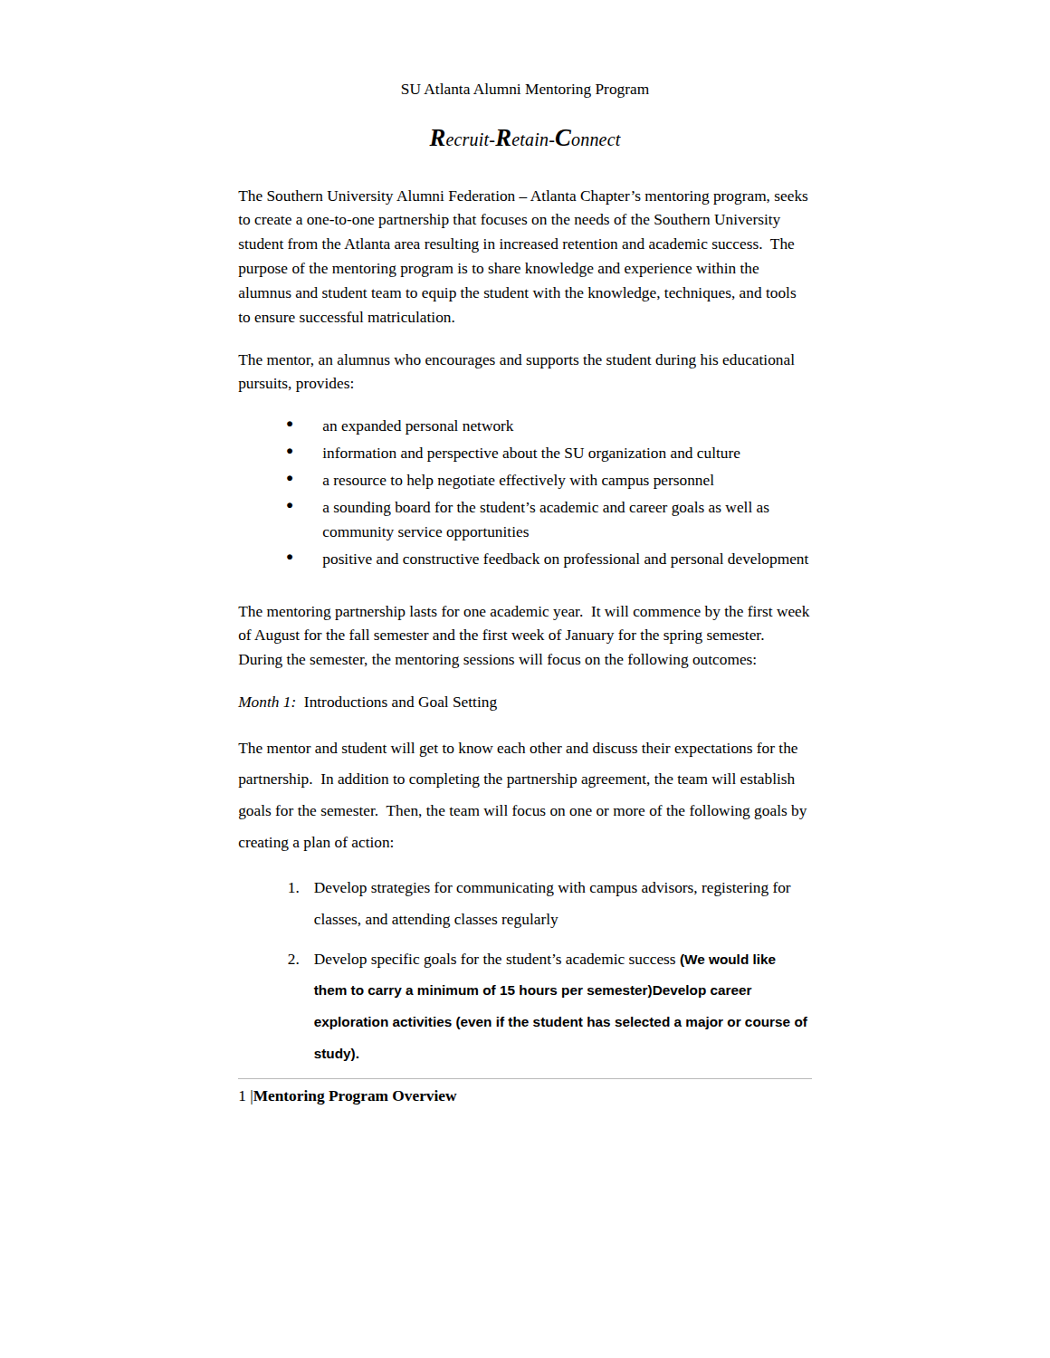SU Atlanta Alumni Mentoring Program
Recruit-Retain-Connect
The Southern University Alumni Federation – Atlanta Chapter’s mentoring program, seeks to create a one-to-one partnership that focuses on the needs of the Southern University student from the Atlanta area resulting in increased retention and academic success. The purpose of the mentoring program is to share knowledge and experience within the alumnus and student team to equip the student with the knowledge, techniques, and tools to ensure successful matriculation.
The mentor, an alumnus who encourages and supports the student during his educational pursuits, provides:
an expanded personal network
information and perspective about the SU organization and culture
a resource to help negotiate effectively with campus personnel
a sounding board for the student’s academic and career goals as well as community service opportunities
positive and constructive feedback on professional and personal development
The mentoring partnership lasts for one academic year. It will commence by the first week of August for the fall semester and the first week of January for the spring semester. During the semester, the mentoring sessions will focus on the following outcomes:
Month 1: Introductions and Goal Setting
The mentor and student will get to know each other and discuss their expectations for the partnership. In addition to completing the partnership agreement, the team will establish goals for the semester. Then, the team will focus on one or more of the following goals by creating a plan of action:
Develop strategies for communicating with campus advisors, registering for classes, and attending classes regularly
Develop specific goals for the student’s academic success (We would like them to carry a minimum of 15 hours per semester)Develop career exploration activities (even if the student has selected a major or course of study).
1 |Mentoring Program Overview